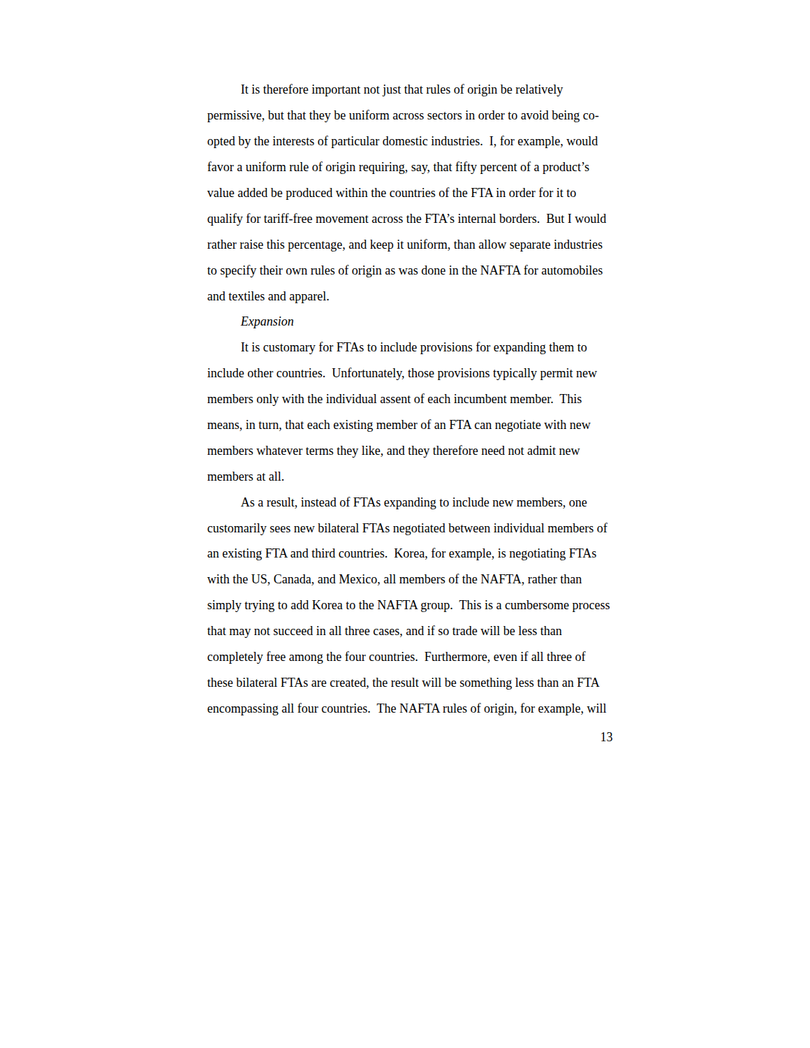It is therefore important not just that rules of origin be relatively permissive, but that they be uniform across sectors in order to avoid being co-opted by the interests of particular domestic industries. I, for example, would favor a uniform rule of origin requiring, say, that fifty percent of a product’s value added be produced within the countries of the FTA in order for it to qualify for tariff-free movement across the FTA’s internal borders. But I would rather raise this percentage, and keep it uniform, than allow separate industries to specify their own rules of origin as was done in the NAFTA for automobiles and textiles and apparel.
Expansion
It is customary for FTAs to include provisions for expanding them to include other countries. Unfortunately, those provisions typically permit new members only with the individual assent of each incumbent member. This means, in turn, that each existing member of an FTA can negotiate with new members whatever terms they like, and they therefore need not admit new members at all.
As a result, instead of FTAs expanding to include new members, one customarily sees new bilateral FTAs negotiated between individual members of an existing FTA and third countries. Korea, for example, is negotiating FTAs with the US, Canada, and Mexico, all members of the NAFTA, rather than simply trying to add Korea to the NAFTA group. This is a cumbersome process that may not succeed in all three cases, and if so trade will be less than completely free among the four countries. Furthermore, even if all three of these bilateral FTAs are created, the result will be something less than an FTA encompassing all four countries. The NAFTA rules of origin, for example, will
13